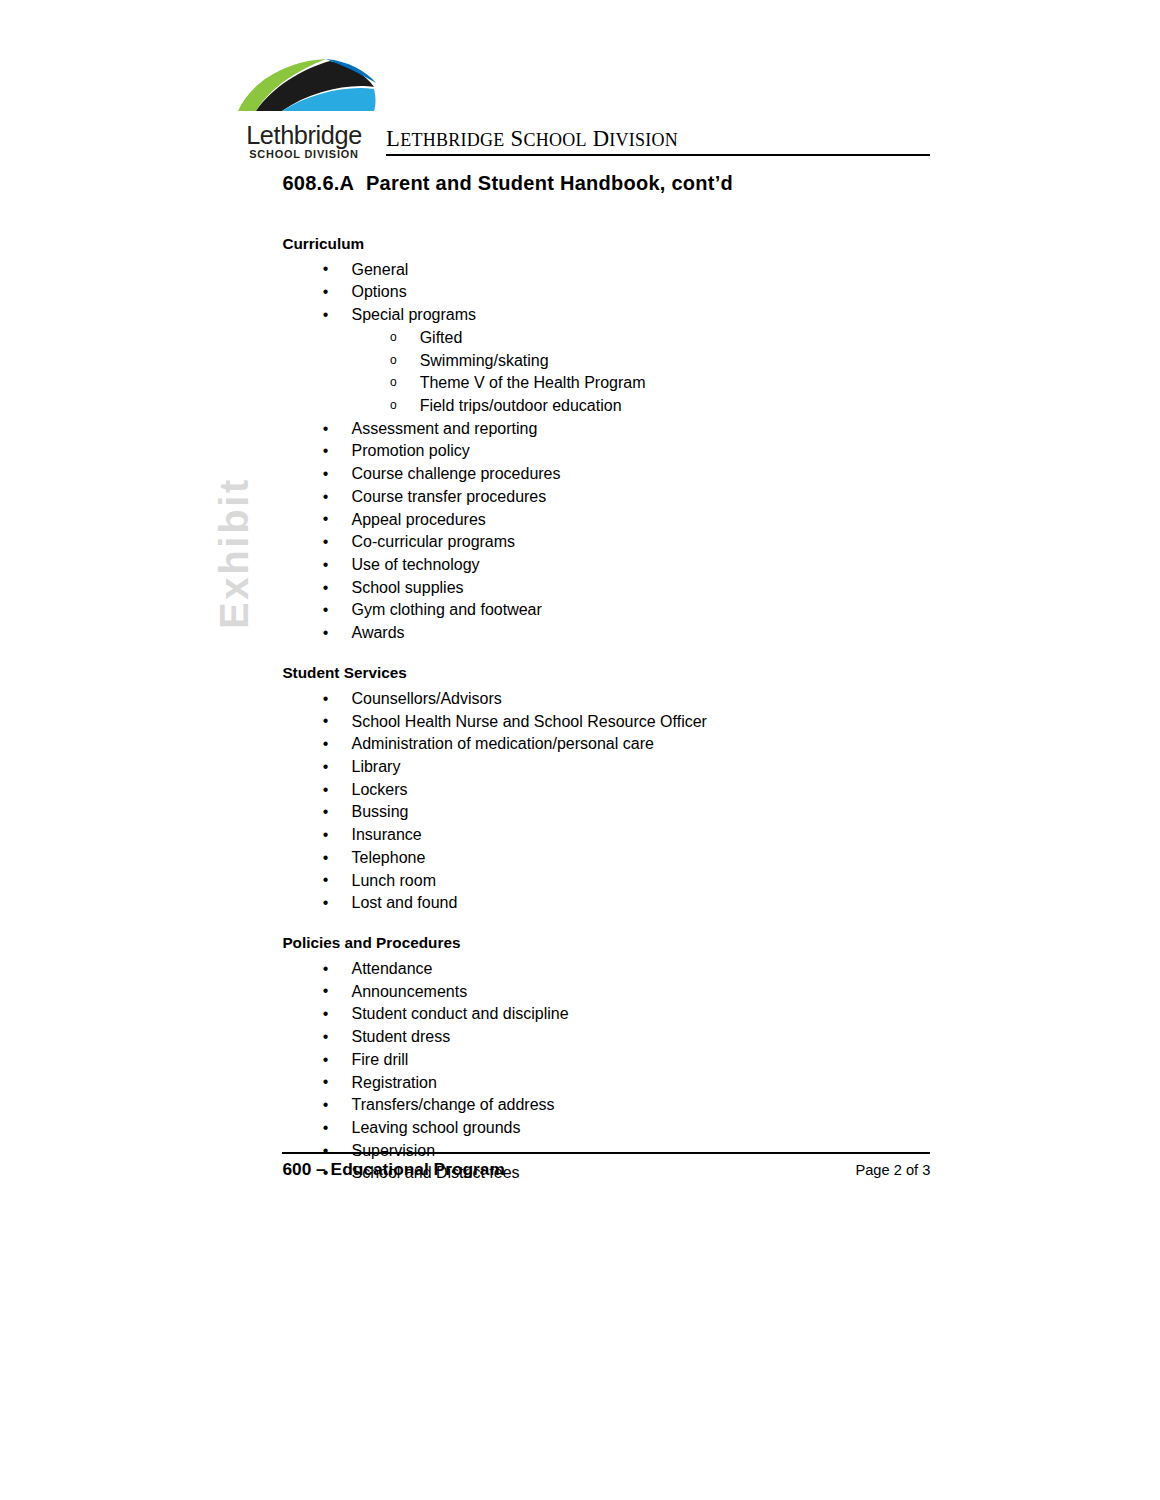Lethbridge
SCHOOL DIVISION
LETHBRIDGE SCHOOL DIVISION
608.6.A Parent and Student Handbook, cont’d
Curriculum
General
Options
Special programs
Gifted
Swimming/skating
Theme V of the Health Program
Field trips/outdoor education
Assessment and reporting
Promotion policy
Course challenge procedures
Course transfer procedures
Appeal procedures
Co-curricular programs
Use of technology
School supplies
Gym clothing and footwear
Awards
Student Services
Counsellors/Advisors
School Health Nurse and School Resource Officer
Administration of medication/personal care
Library
Lockers
Bussing
Insurance
Telephone
Lunch room
Lost and found
Policies and Procedures
Attendance
Announcements
Student conduct and discipline
Student dress
Fire drill
Registration
Transfers/change of address
Leaving school grounds
Supervision
School and District fees
Exhibit
600 – Educational Program
Page 2 of 3